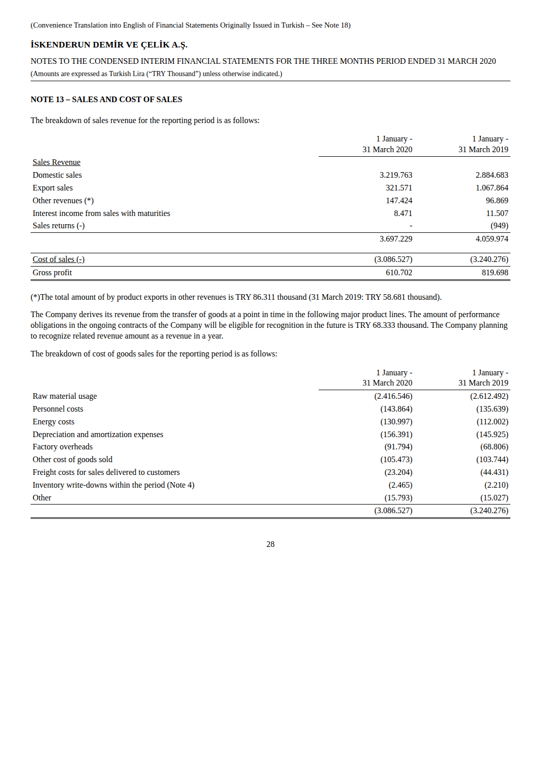(Convenience Translation into English of Financial Statements Originally Issued in Turkish – See Note 18)
İSKENDERUN DEMİR VE ÇELİK A.Ş.
NOTES TO THE CONDENSED INTERIM FINANCIAL STATEMENTS FOR THE THREE MONTHS PERIOD ENDED 31 MARCH 2020
(Amounts are expressed as Turkish Lira (“TRY Thousand”) unless otherwise indicated.)
NOTE 13 – SALES AND COST OF SALES
The breakdown of sales revenue for the reporting period is as follows:
| | 1 January - 31 March 2020 | 1 January - 31 March 2019 |
| --- | --- | --- |
| Sales Revenue | | |
| Domestic sales | 3.219.763 | 2.884.683 |
| Export sales | 321.571 | 1.067.864 |
| Other revenues (*) | 147.424 | 96.869 |
| Interest income from sales with maturities | 8.471 | 11.507 |
| Sales returns (-) | - | (949) |
| | 3.697.229 | 4.059.974 |
| Cost of sales (-) | (3.086.527) | (3.240.276) |
| Gross profit | 610.702 | 819.698 |
(*)The total amount of by product exports in other revenues is TRY 86.311 thousand (31 March 2019: TRY 58.681 thousand).
The Company derives its revenue from the transfer of goods at a point in time in the following major product lines. The amount of performance obligations in the ongoing contracts of the Company will be eligible for recognition in the future is TRY 68.333 thousand. The Company planning to recognize related revenue amount as a revenue in a year.
The breakdown of cost of goods sales for the reporting period is as follows:
| | 1 January - 31 March 2020 | 1 January - 31 March 2019 |
| --- | --- | --- |
| Raw material usage | (2.416.546) | (2.612.492) |
| Personnel costs | (143.864) | (135.639) |
| Energy costs | (130.997) | (112.002) |
| Depreciation and amortization expenses | (156.391) | (145.925) |
| Factory overheads | (91.794) | (68.806) |
| Other cost of goods sold | (105.473) | (103.744) |
| Freight costs for sales delivered to customers | (23.204) | (44.431) |
| Inventory write-downs within the period (Note 4) | (2.465) | (2.210) |
| Other | (15.793) | (15.027) |
| | (3.086.527) | (3.240.276) |
28